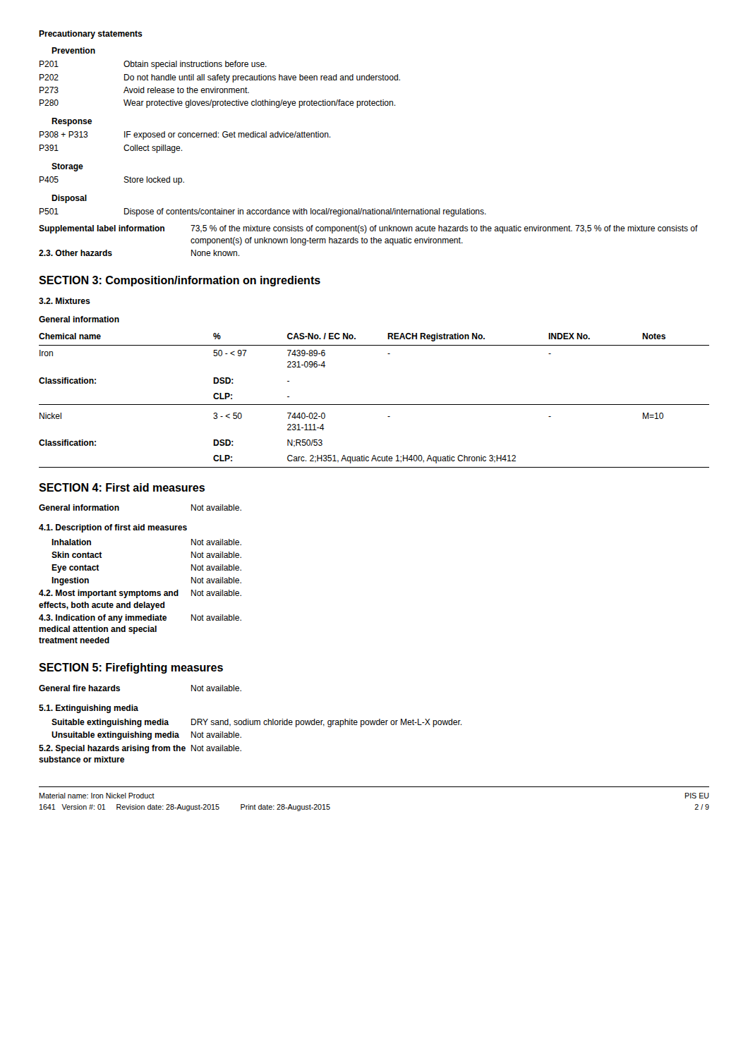Precautionary statements
Prevention
| P201 | Obtain special instructions before use. |
| P202 | Do not handle until all safety precautions have been read and understood. |
| P273 | Avoid release to the environment. |
| P280 | Wear protective gloves/protective clothing/eye protection/face protection. |
Response
| P308 + P313 | IF exposed or concerned: Get medical advice/attention. |
| P391 | Collect spillage. |
Storage
| P405 | Store locked up. |
Disposal
| P501 | Dispose of contents/container in accordance with local/regional/national/international regulations. |
| Supplemental label information | 73,5 % of the mixture consists of component(s) of unknown acute hazards to the aquatic environment. 73,5 % of the mixture consists of component(s) of unknown long-term hazards to the aquatic environment. |
| 2.3. Other hazards | None known. |
SECTION 3: Composition/information on ingredients
3.2. Mixtures
General information
| Chemical name | % | CAS-No. / EC No. | REACH Registration No. | INDEX No. | Notes |
| --- | --- | --- | --- | --- | --- |
| Iron | 50 - < 97 | 7439-89-6 231-096-4 | - | - | |
| Classification: | DSD: | - |
| | CLP: | - |
| Nickel | 3 - < 50 | 7440-02-0 231-111-4 | - | - | M=10 |
| Classification: | DSD: | N;R50/53 |
| | CLP: | Carc. 2;H351, Aquatic Acute 1;H400, Aquatic Chronic 3;H412 |
SECTION 4: First aid measures
| General information | Not available. |
4.1. Description of first aid measures
| Inhalation | Not available. |
| Skin contact | Not available. |
| Eye contact | Not available. |
| Ingestion | Not available. |
| 4.2. Most important symptoms and effects, both acute and delayed | Not available. |
| 4.3. Indication of any immediate medical attention and special treatment needed | Not available. |
SECTION 5: Firefighting measures
| General fire hazards | Not available. |
5.1. Extinguishing media
| Suitable extinguishing media | DRY sand, sodium chloride powder, graphite powder or Met-L-X powder. |
| Unsuitable extinguishing media | Not available. |
| 5.2. Special hazards arising from the substance or mixture | Not available. |
| Material name: Iron Nickel Product | PIS EU |
| 1641 Version #: 01 Revision date: 28-August-2015 Print date: 28-August-2015 | 2 / 9 |